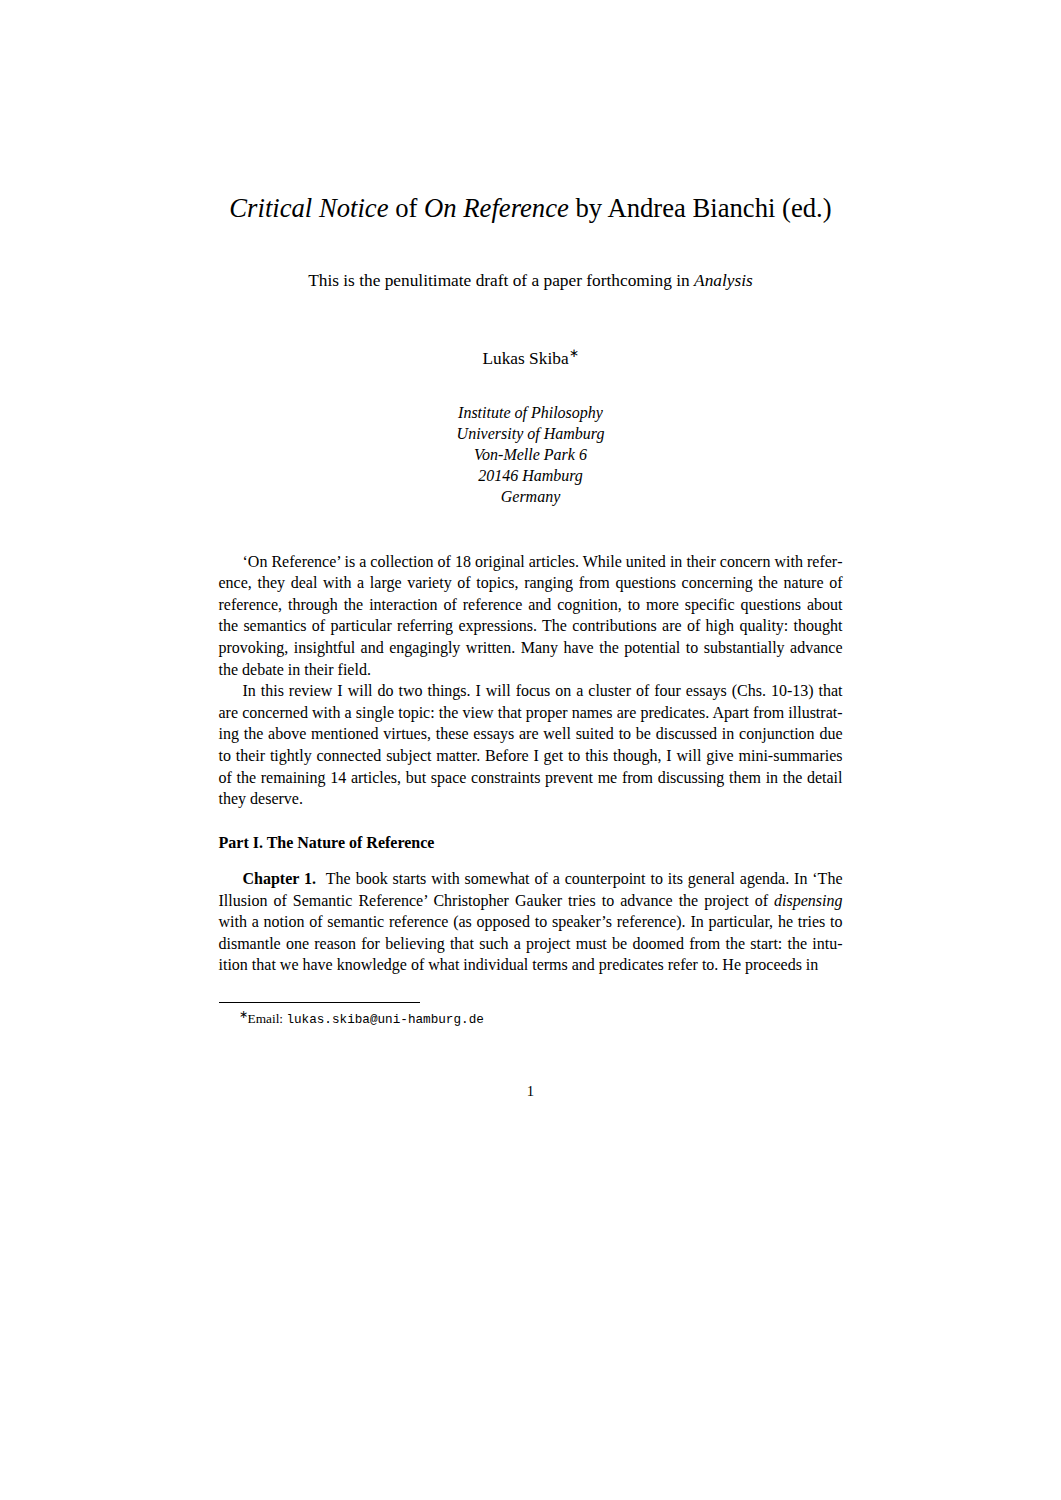Critical Notice of On Reference by Andrea Bianchi (ed.)
This is the penulitimate draft of a paper forthcoming in Analysis
Lukas Skiba∗
Institute of Philosophy
University of Hamburg
Von-Melle Park 6
20146 Hamburg
Germany
‘On Reference’ is a collection of 18 original articles. While united in their concern with reference, they deal with a large variety of topics, ranging from questions concerning the nature of reference, through the interaction of reference and cognition, to more specific questions about the semantics of particular referring expressions. The contributions are of high quality: thought provoking, insightful and engagingly written. Many have the potential to substantially advance the debate in their field.
In this review I will do two things. I will focus on a cluster of four essays (Chs. 10-13) that are concerned with a single topic: the view that proper names are predicates. Apart from illustrating the above mentioned virtues, these essays are well suited to be discussed in conjunction due to their tightly connected subject matter. Before I get to this though, I will give mini-summaries of the remaining 14 articles, but space constraints prevent me from discussing them in the detail they deserve.
Part I. The Nature of Reference
Chapter 1. The book starts with somewhat of a counterpoint to its general agenda. In ‘The Illusion of Semantic Reference’ Christopher Gauker tries to advance the project of dispensing with a notion of semantic reference (as opposed to speaker’s reference). In particular, he tries to dismantle one reason for believing that such a project must be doomed from the start: the intuition that we have knowledge of what individual terms and predicates refer to. He proceeds in
∗Email: lukas.skiba@uni-hamburg.de
1